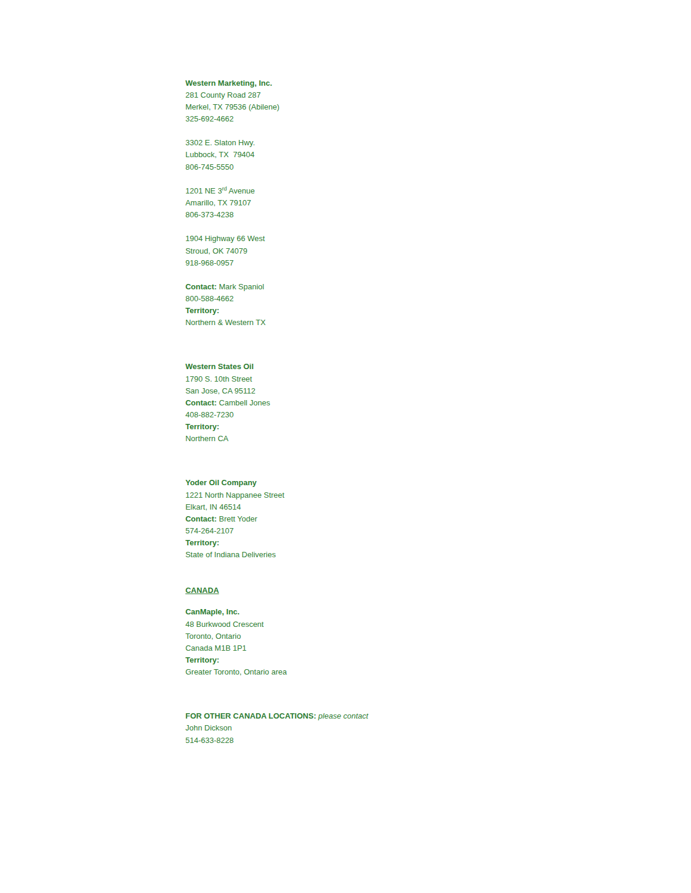Western Marketing, Inc.
281 County Road 287
Merkel, TX 79536 (Abilene)
325-692-4662
3302 E. Slaton Hwy.
Lubbock, TX 79404
806-745-5550
1201 NE 3rd Avenue
Amarillo, TX 79107
806-373-4238
1904 Highway 66 West
Stroud, OK 74079
918-968-0957
Contact: Mark Spaniol
800-588-4662
Territory:
Northern & Western TX
Western States Oil
1790 S. 10th Street
San Jose, CA 95112
Contact: Cambell Jones
408-882-7230
Territory:
Northern CA
Yoder Oil Company
1221 North Nappanee Street
Elkart, IN 46514
Contact: Brett Yoder
574-264-2107
Territory:
State of Indiana Deliveries
CANADA
CanMaple, Inc.
48 Burkwood Crescent
Toronto, Ontario
Canada M1B 1P1
Territory:
Greater Toronto, Ontario area
FOR OTHER CANADA LOCATIONS: please contact
John Dickson
514-633-8228